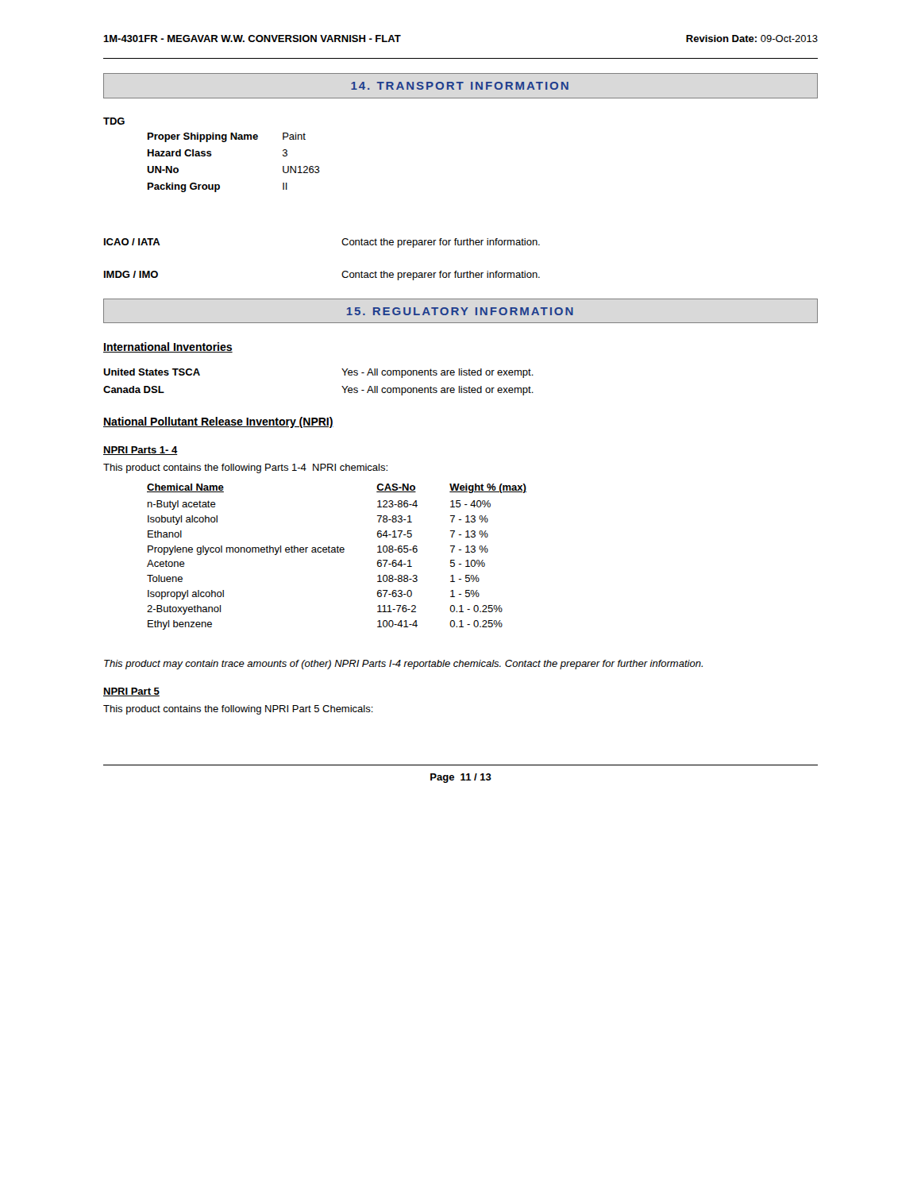1M-4301FR - MEGAVAR W.W. CONVERSION VARNISH - FLAT
Revision Date: 09-Oct-2013
14. TRANSPORT INFORMATION
TDG
| Proper Shipping Name | Paint |
| Hazard Class | 3 |
| UN-No | UN1263 |
| Packing Group | II |
| ICAO / IATA | Contact the preparer for further information. |
| IMDG / IMO | Contact the preparer for further information. |
15. REGULATORY INFORMATION
International Inventories
| United States TSCA | Yes - All components are listed or exempt. |
| Canada DSL | Yes - All components are listed or exempt. |
National Pollutant Release Inventory (NPRI)
NPRI Parts 1- 4
This product contains the following Parts 1-4 NPRI chemicals:
| Chemical Name | CAS-No | Weight % (max) |
| --- | --- | --- |
| n-Butyl acetate | 123-86-4 | 15 - 40% |
| Isobutyl alcohol | 78-83-1 | 7 - 13 % |
| Ethanol | 64-17-5 | 7 - 13 % |
| Propylene glycol monomethyl ether acetate | 108-65-6 | 7 - 13 % |
| Acetone | 67-64-1 | 5 - 10% |
| Toluene | 108-88-3 | 1 - 5% |
| Isopropyl alcohol | 67-63-0 | 1 - 5% |
| 2-Butoxyethanol | 111-76-2 | 0.1 - 0.25% |
| Ethyl benzene | 100-41-4 | 0.1 - 0.25% |
This product may contain trace amounts of (other) NPRI Parts I-4 reportable chemicals. Contact the preparer for further information.
NPRI Part 5
This product contains the following NPRI Part 5 Chemicals:
Page 11 / 13